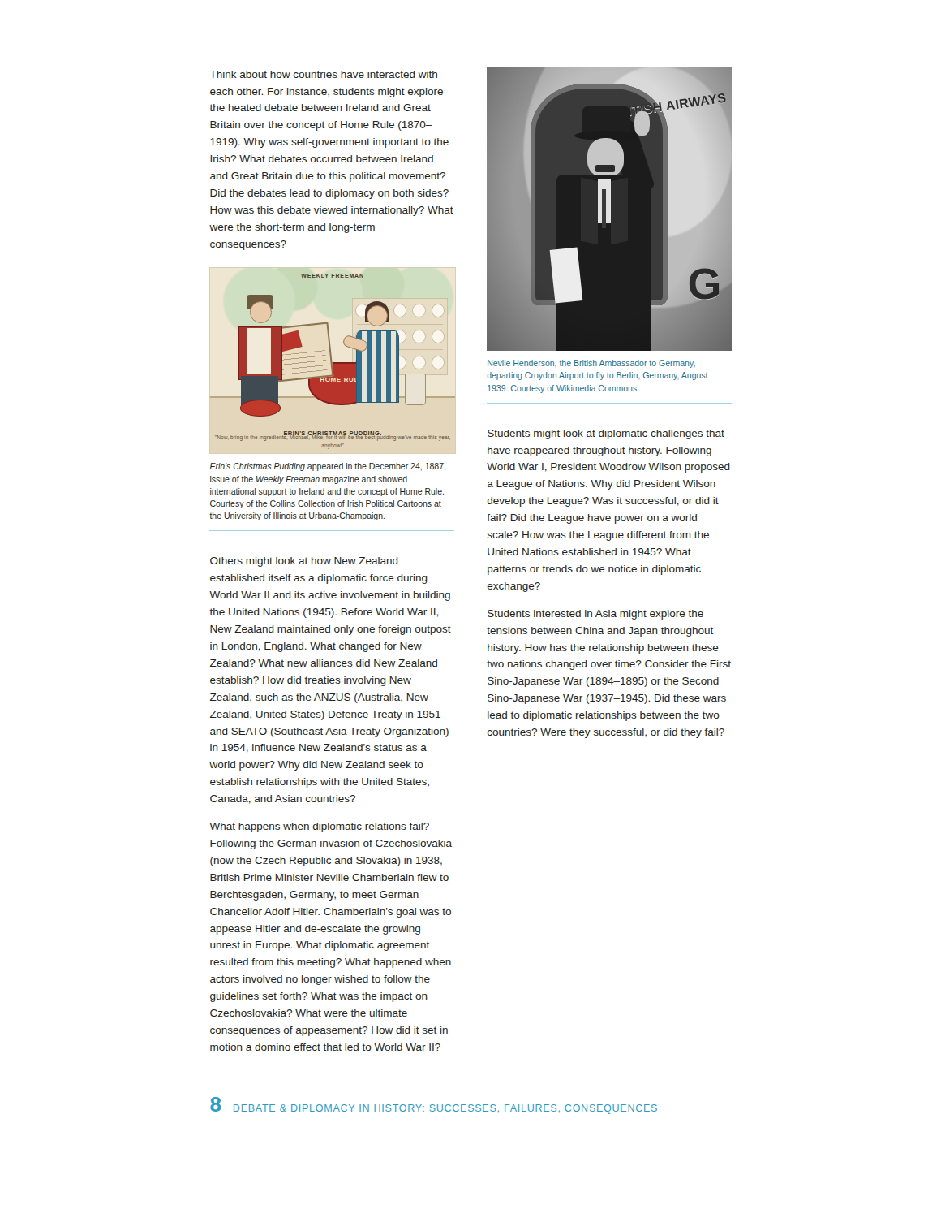Think about how countries have interacted with each other. For instance, students might explore the heated debate between Ireland and Great Britain over the concept of Home Rule (1870–1919). Why was self-government important to the Irish? What debates occurred between Ireland and Great Britain due to this political movement? Did the debates lead to diplomacy on both sides? How was this debate viewed internationally? What were the short-term and long-term consequences?
WEEKLY FREEMAN
HOME RULE
ERIN'S CHRISTMAS PUDDING.
"Now, bring in the ingredients, Michael, Mike, for it will be the best pudding we've made this year, anyhow!"
Erin's Christmas Pudding appeared in the December 24, 1887, issue of the Weekly Freeman magazine and showed international support to Ireland and the concept of Home Rule. Courtesy of the Collins Collection of Irish Political Cartoons at the University of Illinois at Urbana-Champaign.
Others might look at how New Zealand established itself as a diplomatic force during World War II and its active involvement in building the United Nations (1945). Before World War II, New Zealand maintained only one foreign outpost in London, England. What changed for New Zealand? What new alliances did New Zealand establish? How did treaties involving New Zealand, such as the ANZUS (Australia, New Zealand, United States) Defence Treaty in 1951 and SEATO (Southeast Asia Treaty Organization) in 1954, influence New Zealand's status as a world power? Why did New Zealand seek to establish relationships with the United States, Canada, and Asian countries?
What happens when diplomatic relations fail? Following the German invasion of Czechoslovakia (now the Czech Republic and Slovakia) in 1938, British Prime Minister Neville Chamberlain flew to Berchtesgaden, Germany, to meet German Chancellor Adolf Hitler. Chamberlain's goal was to appease Hitler and de-escalate the growing unrest in Europe. What diplomatic agreement resulted from this meeting? What happened when actors involved no longer wished to follow the guidelines set forth? What was the impact on Czechoslovakia? What were the ultimate consequences of appeasement? How did it set in motion a domino effect that led to World War II?
ITISH AIRWAYS
G
Nevile Henderson, the British Ambassador to Germany, departing Croydon Airport to fly to Berlin, Germany, August 1939. Courtesy of Wikimedia Commons.
Students might look at diplomatic challenges that have reappeared throughout history. Following World War I, President Woodrow Wilson proposed a League of Nations. Why did President Wilson develop the League? Was it successful, or did it fail? Did the League have power on a world scale? How was the League different from the United Nations established in 1945? What patterns or trends do we notice in diplomatic exchange?
Students interested in Asia might explore the tensions between China and Japan throughout history. How has the relationship between these two nations changed over time? Consider the First Sino-Japanese War (1894–1895) or the Second Sino-Japanese War (1937–1945). Did these wars lead to diplomatic relationships between the two countries? Were they successful, or did they fail?
8
Debate & Diplomacy in History: Successes, Failures, Consequences